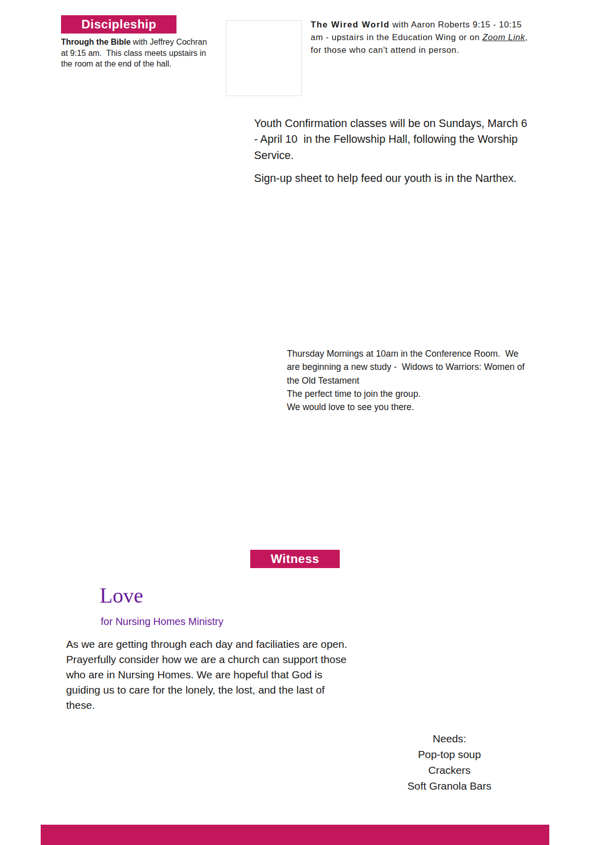Discipleship
Through the Bible with Jeffrey Cochran at 9:15 am. This class meets upstairs in the room at the end of the hall.
The Wired World with Aaron Roberts 9:15 - 10:15 am - upstairs in the Education Wing or on Zoom Link, for those who can't attend in person.
Youth Confirmation classes will be on Sundays, March 6 - April 10 in the Fellowship Hall, following the Worship Service.
Sign-up sheet to help feed our youth is in the Narthex.
Thursday Mornings at 10am in the Conference Room. We are beginning a new study - Widows to Warriors: Women of the Old Testament
The perfect time to join the group.
We would love to see you there.
Witness
Love
for Nursing Homes Ministry
As we are getting through each day and faciliaties are open. Prayerfully consider how we are a church can support those who are in Nursing Homes. We are hopeful that God is guiding us to care for the lonely, the lost, and the last of these.
Needs: Pop-top soup
Crackers
Soft Granola Bars